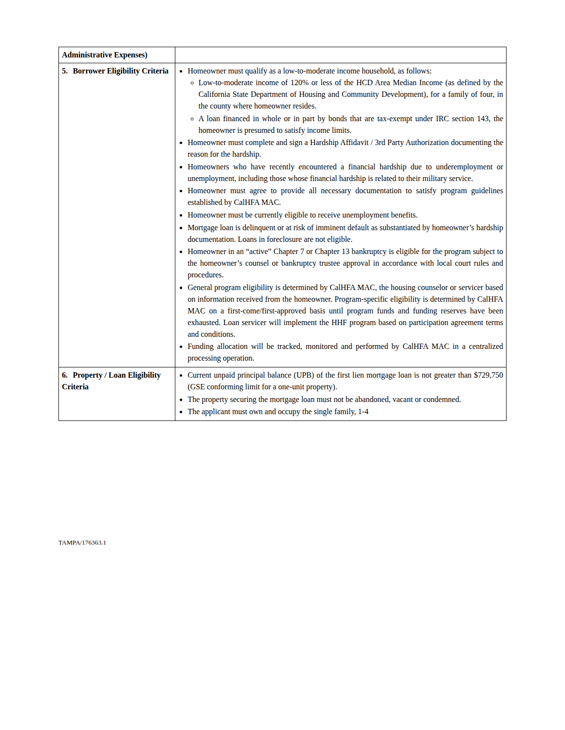| Administrative Expenses) | |
| 5. Borrower Eligibility Criteria | Homeowner must qualify as a low-to-moderate income household, as follows: Low-to-moderate income of 120% or less of the HCD Area Median Income (as defined by the California State Department of Housing and Community Development), for a family of four, in the county where homeowner resides. A loan financed in whole or in part by bonds that are tax-exempt under IRC section 143, the homeowner is presumed to satisfy income limits. Homeowner must complete and sign a Hardship Affidavit / 3rd Party Authorization documenting the reason for the hardship. Homeowners who have recently encountered a financial hardship due to underemployment or unemployment, including those whose financial hardship is related to their military service. Homeowner must agree to provide all necessary documentation to satisfy program guidelines established by CalHFA MAC. Homeowner must be currently eligible to receive unemployment benefits. Mortgage loan is delinquent or at risk of imminent default as substantiated by homeowner’s hardship documentation. Loans in foreclosure are not eligible. Homeowner in an “active” Chapter 7 or Chapter 13 bankruptcy is eligible for the program subject to the homeowner’s counsel or bankruptcy trustee approval in accordance with local court rules and procedures. General program eligibility is determined by CalHFA MAC, the housing counselor or servicer based on information received from the homeowner. Program-specific eligibility is determined by CalHFA MAC on a first-come/first-approved basis until program funds and funding reserves have been exhausted. Loan servicer will implement the HHF program based on participation agreement terms and conditions. Funding allocation will be tracked, monitored and performed by CalHFA MAC in a centralized processing operation. |
| 6. Property / Loan Eligibility Criteria | Current unpaid principal balance (UPB) of the first lien mortgage loan is not greater than $729,750 (GSE conforming limit for a one-unit property). The property securing the mortgage loan must not be abandoned, vacant or condemned. The applicant must own and occupy the single family, 1-4 |
TAMPA/176363.1